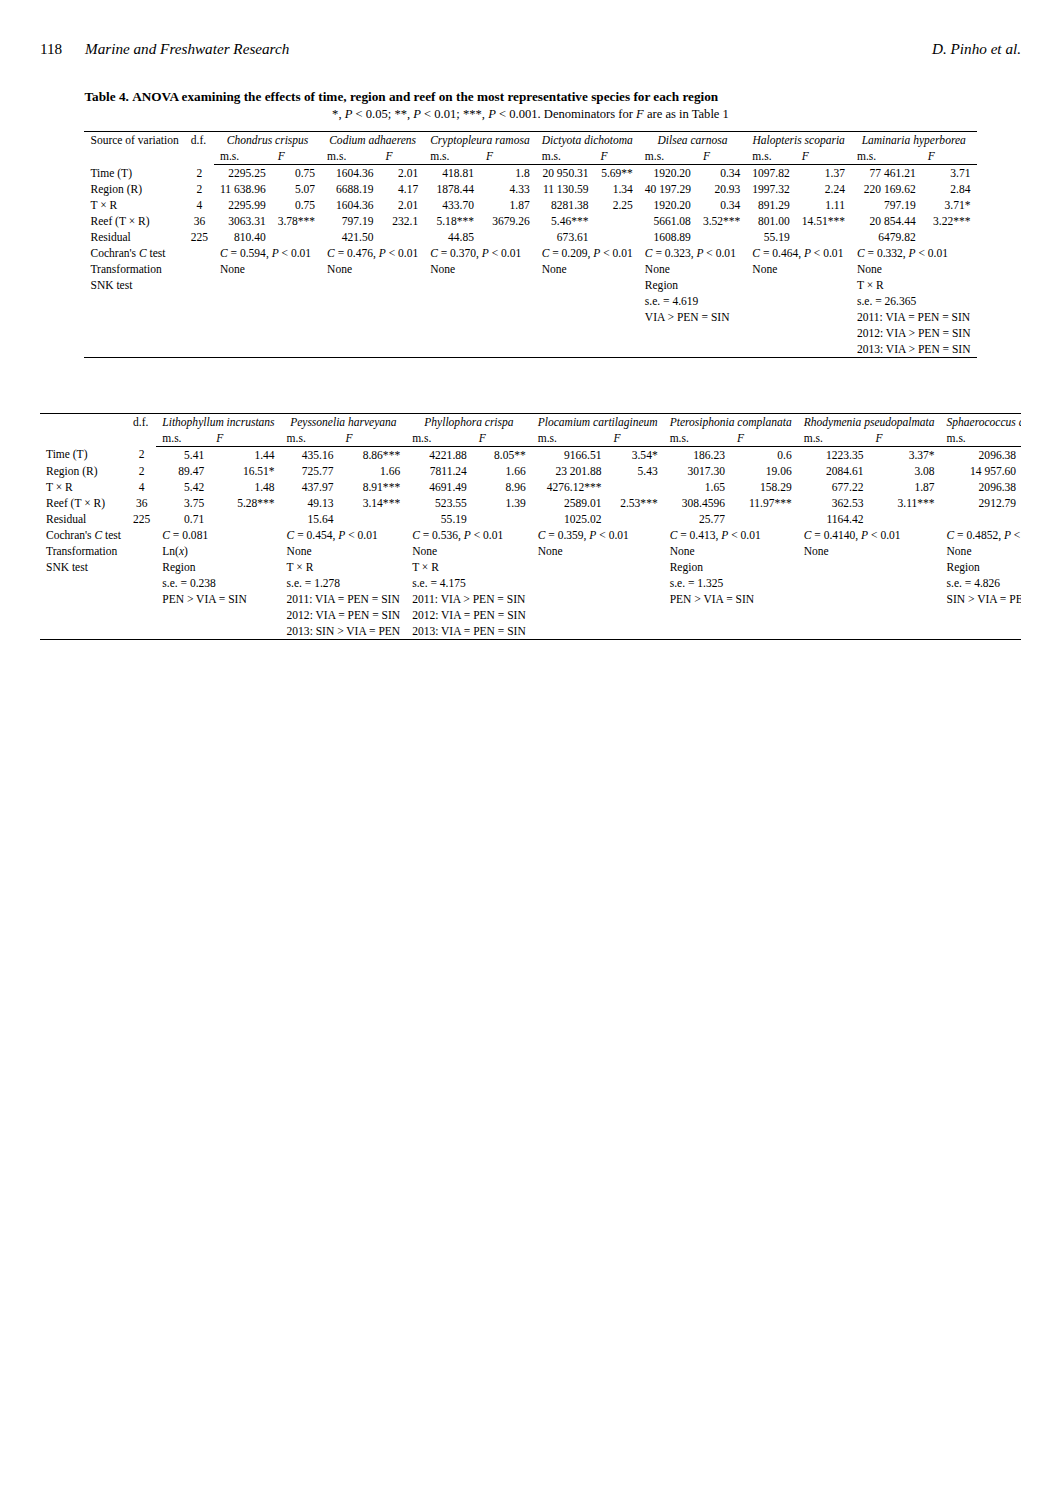118 Marine and Freshwater Research
D. Pinho et al.
Table 4. ANOVA examining the effects of time, region and reef on the most representative species for each region *, P < 0.05; **, P < 0.01; ***, P < 0.001. Denominators for F are as in Table 1
| Source of variation | d.f. | Chondrus crispus | Codium adhaerens | Cryptopleura ramosa | Dictyota dichotoma | Dilsea carnosa | Halopteris scoparia | Laminaria hyperborea |
| --- | --- | --- | --- | --- | --- | --- | --- | --- |
| m.s. | F | m.s. | F | m.s. | F | m.s. | F | m.s. | F | m.s. | F | m.s. | F |
| Time (T) | 2 | 2295.25 | 0.75 | 1604.36 | 2.01 | 418.81 | 1.8 | 20 950.31 | 5.69** | 1920.20 | 0.34 | 1097.82 | 1.37 | 77 461.21 | 3.71 |
| Region (R) | 2 | 11 638.96 | 5.07 | 6688.19 | 4.17 | 1878.44 | 4.33 | 11 130.59 | 1.34 | 40 197.29 | 20.93 | 1997.32 | 2.24 | 220 169.62 | 2.84 |
| T × R | 4 | 2295.99 | 0.75 | 1604.36 | 2.01 | 433.70 | 1.87 | 8281.38 | 2.25 | 1920.20 | 0.34 | 891.29 | 1.11 | 797.19 | 3.71* |
| Reef (T × R) | 36 | 3063.31 | 3.78*** | 797.19 | 232.1 | 5.18*** | 3679.26 | 5.46*** | | 5661.08 | 3.52*** | 801.00 | 14.51*** | 20 854.44 | 3.22*** |
| Residual | 225 | 810.40 | | 421.50 | | 44.85 | | 673.61 | | 1608.89 | | 55.19 | | 6479.82 | |
| Cochran's C test | | C = 0.594, P < 0.01 | C = 0.476, P < 0.01 | C = 0.370, P < 0.01 | C = 0.209, P < 0.01 | C = 0.323, P < 0.01 | C = 0.464, P < 0.01 | C = 0.332, P < 0.01 |
| Transformation | | None | None | None | None | None | None | None |
| SNK test | | | | | | Region | | T × R |
| | | | | | | s.e. = 4.619 | | s.e. = 26.365 |
| | | | | | | VIA > PEN = SIN | | 2011: VIA = PEN = SIN |
| | | | | | | | | 2012: VIA > PEN = SIN |
| | | | | | | | | 2013: VIA > PEN = SIN |
| | d.f. | Lithophyllum incrustans | Peyssonelia harveyana | Phyllophora crispa | Plocamium cartilagineum | Pterosiphonia complanata | Rhodymenia pseudopalmata | Sphaerococcus coronopifolius |
| --- | --- | --- | --- | --- | --- | --- | --- | --- |
| m.s. | F | m.s. | F | m.s. | F | m.s. | F | m.s. | F | m.s. | F | m.s. | F |
| Time (T) | 2 | 5.41 | 1.44 | 435.16 | 8.86*** | 4221.88 | 8.05** | 9166.51 | 3.54* | 186.23 | 0.6 | 1223.35 | 3.37* | 2096.38 | 0.72 |
| Region (R) | 2 | 89.47 | 16.51* | 725.77 | 1.66 | 7811.24 | 1.66 | 23 201.88 | 5.43 | 3017.30 | 19.06 | 2084.61 | 3.08 | 14 957.60 | 7.13* |
| T × R | 4 | 5.42 | 1.48 | 437.97 | 8.91*** | 4691.49 | 8.96 | 4276.12*** | | 1.65 | 158.29 | 677.22 | 1.87 | 2096.38 | 0.72 |
| Reef (T × R) | 36 | 3.75 | 5.28*** | 49.13 | 3.14*** | 523.55 | 1.39 | 2589.01 | 2.53*** | 308.4596 | 11.97*** | 362.53 | 3.11*** | 2912.79 | 6.94*** |
| Residual | 225 | 0.71 | | 15.64 | | 55.19 | | 1025.02 | | 25.77 | | 1164.42 | | | |
| Cochran's C test | | C = 0.081 | C = 0.454, P < 0.01 | C = 0.536, P < 0.01 | C = 0.359, P < 0.01 | C = 0.413, P < 0.01 | C = 0.4140, P < 0.01 | C = 0.4852, P < 0.01 |
| Transformation | | Ln( x ) | None | None | None | None | None | None |
| SNK test | | Region | T × R | T × R | | Region | | Region |
| | | s.e. = 0.238 | s.e. = 1.278 | s.e. = 4.175 | | s.e. = 1.325 | | s.e. = 4.826 |
| | | PEN > VIA = SIN | 2011: VIA = PEN = SIN | 2011: VIA > PEN = SIN | | PEN > VIA = SIN | | SIN > VIA = PEN |
| | | | 2012: VIA = PEN = SIN | 2012: VIA = PEN = SIN | | | | |
| | | | 2013: SIN > VIA = PEN | 2013: VIA = PEN = SIN | | | | |